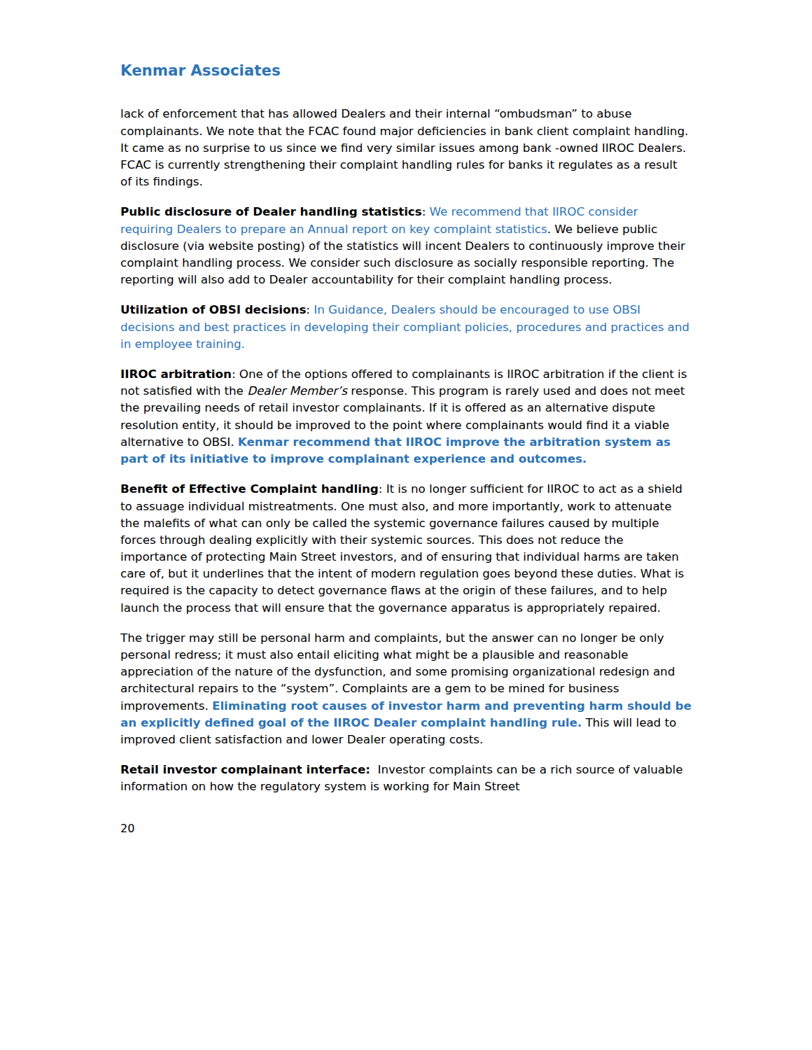Kenmar Associates
lack of enforcement that has allowed Dealers and their internal “ombudsman” to abuse complainants. We note that the FCAC found major deficiencies in bank client complaint handling. It came as no surprise to us since we find very similar issues among bank -owned IIROC Dealers. FCAC is currently strengthening their complaint handling rules for banks it regulates as a result of its findings.
Public disclosure of Dealer handling statistics: We recommend that IIROC consider requiring Dealers to prepare an Annual report on key complaint statistics. We believe public disclosure (via website posting) of the statistics will incent Dealers to continuously improve their complaint handling process. We consider such disclosure as socially responsible reporting. The reporting will also add to Dealer accountability for their complaint handling process.
Utilization of OBSI decisions: In Guidance, Dealers should be encouraged to use OBSI decisions and best practices in developing their compliant policies, procedures and practices and in employee training.
IIROC arbitration: One of the options offered to complainants is IIROC arbitration if the client is not satisfied with the Dealer Member’s response. This program is rarely used and does not meet the prevailing needs of retail investor complainants. If it is offered as an alternative dispute resolution entity, it should be improved to the point where complainants would find it a viable alternative to OBSI. Kenmar recommend that IIROC improve the arbitration system as part of its initiative to improve complainant experience and outcomes.
Benefit of Effective Complaint handling: It is no longer sufficient for IIROC to act as a shield to assuage individual mistreatments. One must also, and more importantly, work to attenuate the malefits of what can only be called the systemic governance failures caused by multiple forces through dealing explicitly with their systemic sources. This does not reduce the importance of protecting Main Street investors, and of ensuring that individual harms are taken care of, but it underlines that the intent of modern regulation goes beyond these duties. What is required is the capacity to detect governance flaws at the origin of these failures, and to help launch the process that will ensure that the governance apparatus is appropriately repaired.
The trigger may still be personal harm and complaints, but the answer can no longer be only personal redress; it must also entail eliciting what might be a plausible and reasonable appreciation of the nature of the dysfunction, and some promising organizational redesign and architectural repairs to the “system”. Complaints are a gem to be mined for business improvements. Eliminating root causes of investor harm and preventing harm should be an explicitly defined goal of the IIROC Dealer complaint handling rule. This will lead to improved client satisfaction and lower Dealer operating costs.
Retail investor complainant interface: Investor complaints can be a rich source of valuable information on how the regulatory system is working for Main Street
20